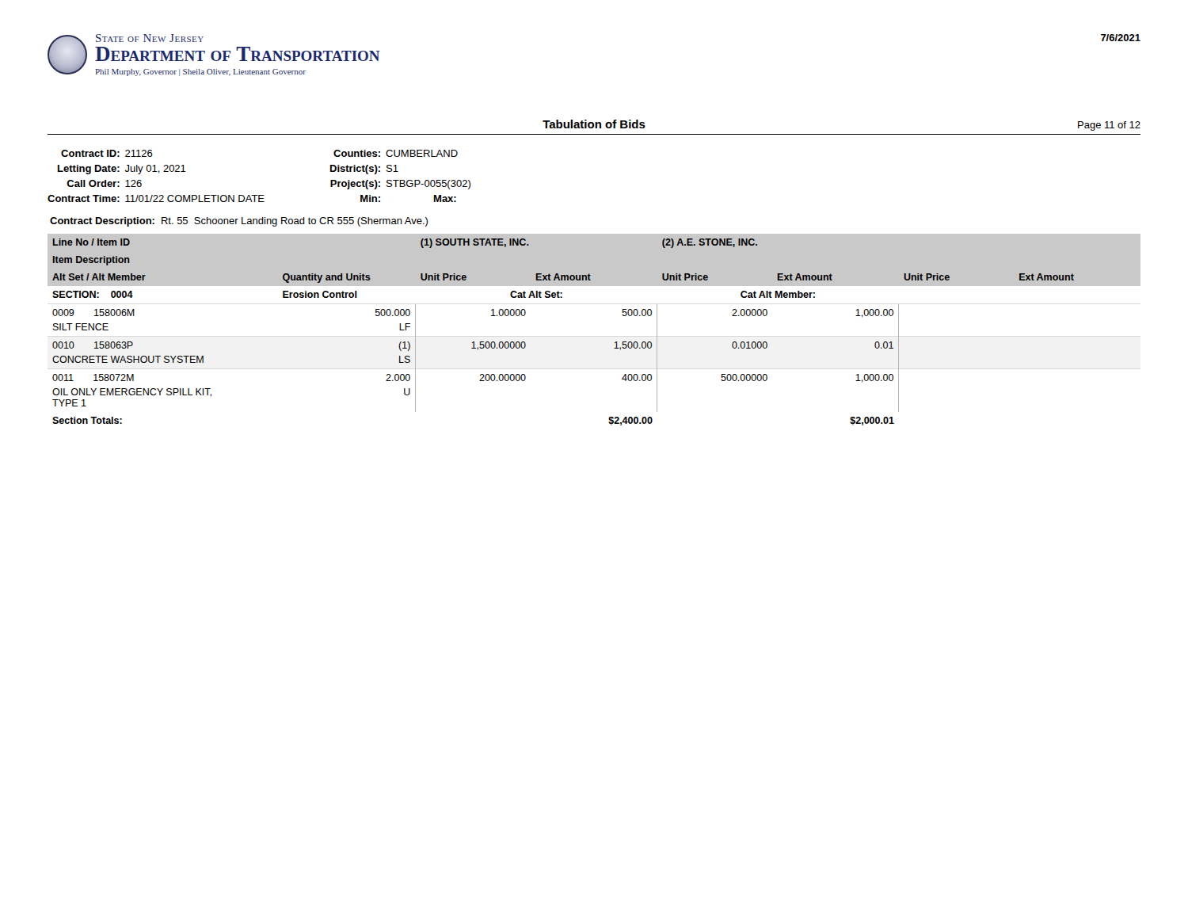State of New Jersey
Department of Transportation
Phil Murphy, Governor | Sheila Oliver, Lieutenant Governor
7/6/2021
Tabulation of Bids
Page 11 of 12
| Contract ID: | 21126 | | Counties: | CUMBERLAND |
| Letting Date: | July 01, 2021 | | District(s): | S1 |
| Call Order: | 126 | | Project(s): | STBGP-0055(302) |
| Contract Time: | 11/01/22 COMPLETION DATE | | Min: | Max: |
| Contract Description: | Rt. 55 Schooner Landing Road to CR 555 (Sherman Ave.) |
| Line No / Item ID | | (1) SOUTH STATE, INC. | (2) A.E. STONE, INC. | |
| --- | --- | --- | --- | --- |
| Item Description | | | | |
| Alt Set / Alt Member | Quantity and Units | Unit Price | Ext Amount | Unit Price | Ext Amount | Unit Price | Ext Amount |
| SECTION: 0004 | Erosion Control | Cat Alt Set: | Cat Alt Member: | |
| 0009 158006M | 500.000 | 1.00000 | 500.00 | 2.00000 | 1,000.00 | | |
| SILT FENCE | LF | | | | | | |
| 0010 158063P | (1) | 1,500.00000 | 1,500.00 | 0.01000 | 0.01 | | |
| CONCRETE WASHOUT SYSTEM | LS | | | | | | |
| 0011 158072M | 2.000 | 200.00000 | 400.00 | 500.00000 | 1,000.00 | | |
| OIL ONLY EMERGENCY SPILL KIT, TYPE 1 | U | | | | | | |
| Section Totals: | | | $2,400.00 | | $2,000.01 | | |